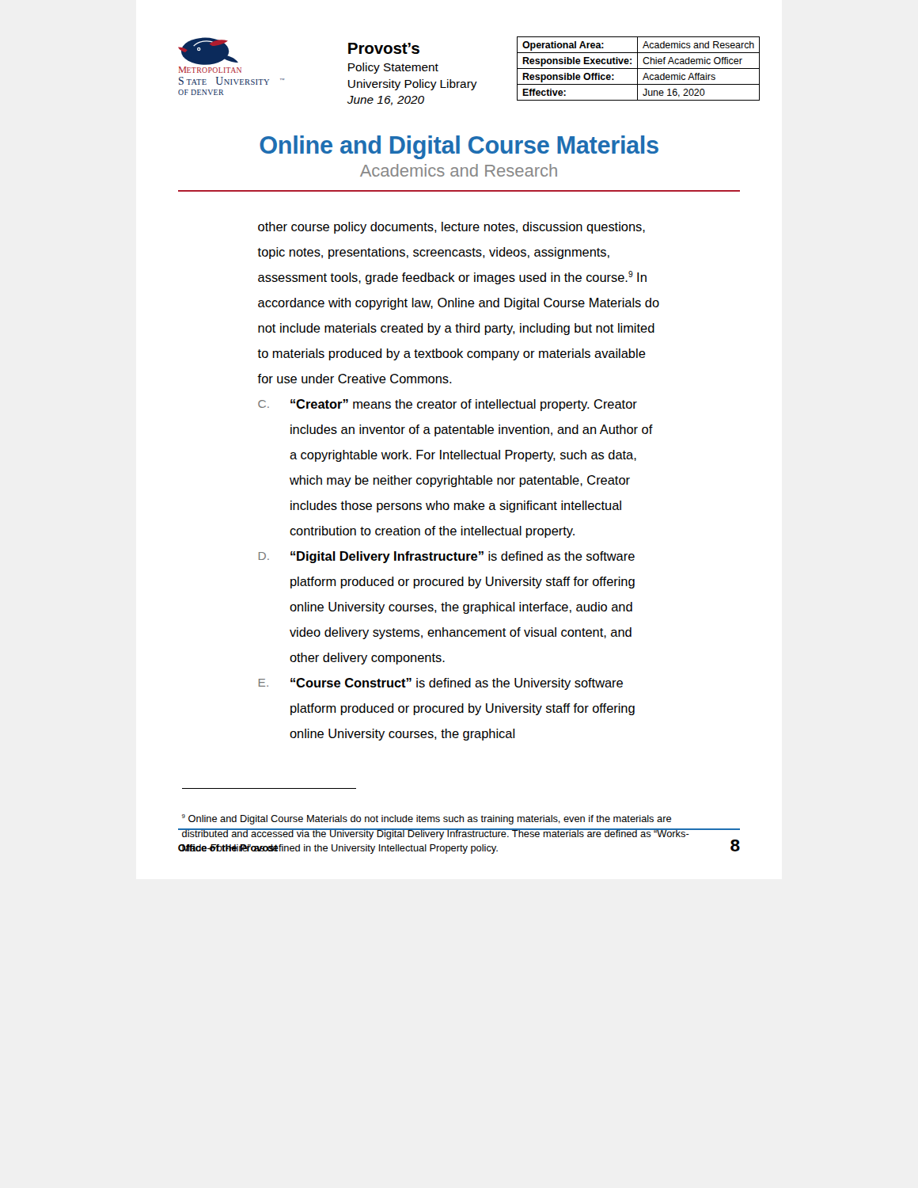M ETROPOLITAN S TATE U NIVERSITY ™ OF DENVER
Provost’s
Policy Statement
University Policy Library
June 16, 2020
| Operational Area: | Academics and Research |
| Responsible Executive: | Chief Academic Officer |
| Responsible Office: | Academic Affairs |
| Effective: | June 16, 2020 |
Online and Digital Course Materials
Academics and Research
other course policy documents, lecture notes, discussion questions, topic notes, presentations, screencasts, videos, assignments, assessment tools, grade feedback or images used in the course.9 In accordance with copyright law, Online and Digital Course Materials do not include materials created by a third party, including but not limited to materials produced by a textbook company or materials available for use under Creative Commons.
C.“Creator” means the creator of intellectual property. Creator includes an inventor of a patentable invention, and an Author of a copyrightable work. For Intellectual Property, such as data, which may be neither copyrightable nor patentable, Creator includes those persons who make a significant intellectual contribution to creation of the intellectual property.
D.“Digital Delivery Infrastructure” is defined as the software platform produced or procured by University staff for offering online University courses, the graphical interface, audio and video delivery systems, enhancement of visual content, and other delivery components.
E.“Course Construct” is defined as the University software platform produced or procured by University staff for offering online University courses, the graphical
9 Online and Digital Course Materials do not include items such as training materials, even if the materials are distributed and accessed via the University Digital Delivery Infrastructure. These materials are defined as “Works-Made-For-Hire” as defined in the University Intellectual Property policy.
Office of the Provost
8